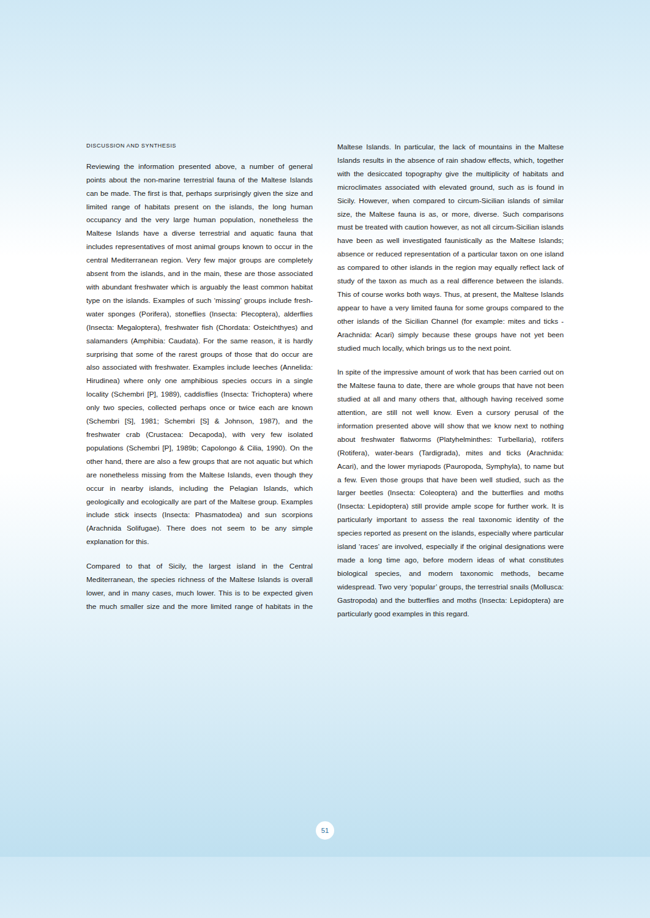Discussion and Synthesis
Reviewing the information presented above, a number of general points about the non-marine terrestrial fauna of the Maltese Islands can be made. The first is that, perhaps surprisingly given the size and limited range of habitats present on the islands, the long human occupancy and the very large human population, nonetheless the Maltese Islands have a diverse terrestrial and aquatic fauna that includes representatives of most animal groups known to occur in the central Mediterranean region. Very few major groups are completely absent from the islands, and in the main, these are those associated with abundant freshwater which is arguably the least common habitat type on the islands. Examples of such ‘missing’ groups include fresh-water sponges (Porifera), stoneflies (Insecta: Plecoptera), alderflies (Insecta: Megaloptera), freshwater fish (Chordata: Osteichthyes) and salamanders (Amphibia: Caudata). For the same reason, it is hardly surprising that some of the rarest groups of those that do occur are also associated with freshwater. Examples include leeches (Annelida: Hirudinea) where only one amphibious species occurs in a single locality (Schembri [P], 1989), caddisflies (Insecta: Trichoptera) where only two species, collected perhaps once or twice each are known (Schembri [S], 1981; Schembri [S] & Johnson, 1987), and the freshwater crab (Crustacea: Decapoda), with very few isolated populations (Schembri [P], 1989b; Capolongo & Cilia, 1990). On the other hand, there are also a few groups that are not aquatic but which are nonetheless missing from the Maltese Islands, even though they occur in nearby islands, including the Pelagian Islands, which geologically and ecologically are part of the Maltese group. Examples include stick insects (Insecta: Phasmatodea) and sun scorpions (Arachnida Solifugae). There does not seem to be any simple explanation for this.
Compared to that of Sicily, the largest island in the Central Mediterranean, the species richness of the Maltese Islands is overall lower, and in many cases, much lower. This is to be expected given the much smaller size and the more limited range of habitats in the Maltese Islands. In particular, the lack of mountains in the Maltese Islands results in the absence of rain shadow effects, which, together with the desiccated topography give the multiplicity of habitats and microclimates associated with elevated ground, such as is found in Sicily. However, when compared to circum-Sicilian islands of similar size, the Maltese fauna is as, or more, diverse. Such comparisons must be treated with caution however, as not all circum-Sicilian islands have been as well investigated faunistically as the Maltese Islands; absence or reduced representation of a particular taxon on one island as compared to other islands in the region may equally reflect lack of study of the taxon as much as a real difference between the islands. This of course works both ways. Thus, at present, the Maltese Islands appear to have a very limited fauna for some groups compared to the other islands of the Sicilian Channel (for example: mites and ticks - Arachnida: Acari) simply because these groups have not yet been studied much locally, which brings us to the next point.
In spite of the impressive amount of work that has been carried out on the Maltese fauna to date, there are whole groups that have not been studied at all and many others that, although having received some attention, are still not well know. Even a cursory perusal of the information presented above will show that we know next to nothing about freshwater flatworms (Platyhelminthes: Turbellaria), rotifers (Rotifera), water-bears (Tardigrada), mites and ticks (Arachnida: Acari), and the lower myriapods (Pauropoda, Symphyla), to name but a few. Even those groups that have been well studied, such as the larger beetles (Insecta: Coleoptera) and the butterflies and moths (Insecta: Lepidoptera) still provide ample scope for further work. It is particularly important to assess the real taxonomic identity of the species reported as present on the islands, especially where particular island ‘races’ are involved, especially if the original designations were made a long time ago, before modern ideas of what constitutes biological species, and modern taxonomic methods, became widespread. Two very ‘popular’ groups, the terrestrial snails (Mollusca: Gastropoda) and the butterflies and moths (Insecta: Lepidoptera) are particularly good examples in this regard.
51